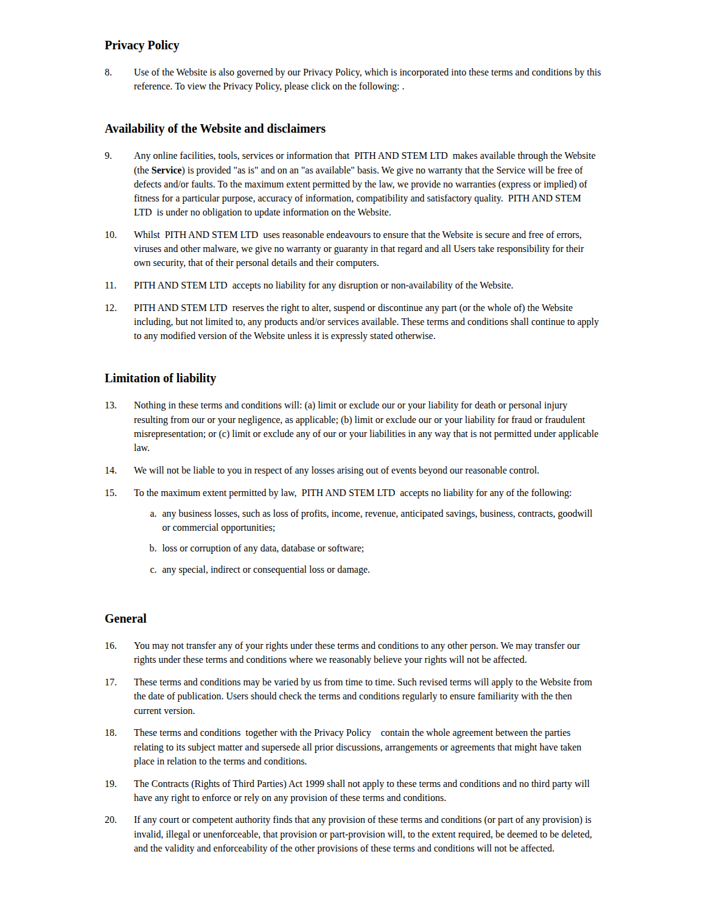Privacy Policy
8. Use of the Website is also governed by our Privacy Policy, which is incorporated into these terms and conditions by this reference. To view the Privacy Policy, please click on the following: .
Availability of the Website and disclaimers
9. Any online facilities, tools, services or information that PITH AND STEM LTD makes available through the Website (the Service) is provided "as is" and on an "as available" basis. We give no warranty that the Service will be free of defects and/or faults. To the maximum extent permitted by the law, we provide no warranties (express or implied) of fitness for a particular purpose, accuracy of information, compatibility and satisfactory quality. PITH AND STEM LTD is under no obligation to update information on the Website.
10. Whilst PITH AND STEM LTD uses reasonable endeavours to ensure that the Website is secure and free of errors, viruses and other malware, we give no warranty or guaranty in that regard and all Users take responsibility for their own security, that of their personal details and their computers.
11. PITH AND STEM LTD accepts no liability for any disruption or non-availability of the Website.
12. PITH AND STEM LTD reserves the right to alter, suspend or discontinue any part (or the whole of) the Website including, but not limited to, any products and/or services available. These terms and conditions shall continue to apply to any modified version of the Website unless it is expressly stated otherwise.
Limitation of liability
13. Nothing in these terms and conditions will: (a) limit or exclude our or your liability for death or personal injury resulting from our or your negligence, as applicable; (b) limit or exclude our or your liability for fraud or fraudulent misrepresentation; or (c) limit or exclude any of our or your liabilities in any way that is not permitted under applicable law.
14. We will not be liable to you in respect of any losses arising out of events beyond our reasonable control.
15. To the maximum extent permitted by law, PITH AND STEM LTD accepts no liability for any of the following:
any business losses, such as loss of profits, income, revenue, anticipated savings, business, contracts, goodwill or commercial opportunities;
loss or corruption of any data, database or software;
any special, indirect or consequential loss or damage.
General
16. You may not transfer any of your rights under these terms and conditions to any other person. We may transfer our rights under these terms and conditions where we reasonably believe your rights will not be affected.
17. These terms and conditions may be varied by us from time to time. Such revised terms will apply to the Website from the date of publication. Users should check the terms and conditions regularly to ensure familiarity with the then current version.
18. These terms and conditions together with the Privacy Policy contain the whole agreement between the parties relating to its subject matter and supersede all prior discussions, arrangements or agreements that might have taken place in relation to the terms and conditions.
19. The Contracts (Rights of Third Parties) Act 1999 shall not apply to these terms and conditions and no third party will have any right to enforce or rely on any provision of these terms and conditions.
20. If any court or competent authority finds that any provision of these terms and conditions (or part of any provision) is invalid, illegal or unenforceable, that provision or part-provision will, to the extent required, be deemed to be deleted, and the validity and enforceability of the other provisions of these terms and conditions will not be affected.